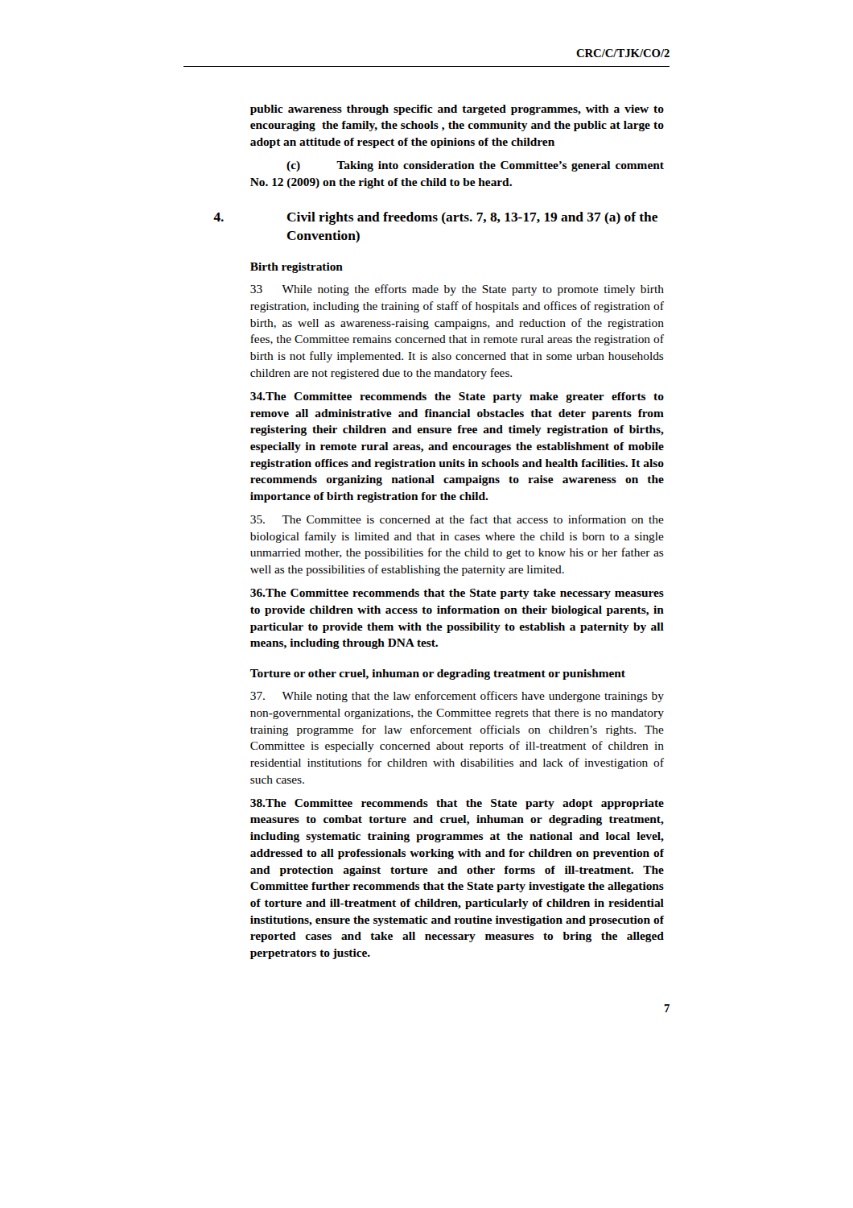CRC/C/TJK/CO/2
public awareness through specific and targeted programmes, with a view to encouraging the family, the schools , the community and the public at large to adopt an attitude of respect of the opinions of the children
(c) Taking into consideration the Committee’s general comment No. 12 (2009) on the right of the child to be heard.
4. Civil rights and freedoms (arts. 7, 8, 13-17, 19 and 37 (a) of the Convention)
Birth registration
33 While noting the efforts made by the State party to promote timely birth registration, including the training of staff of hospitals and offices of registration of birth, as well as awareness-raising campaigns, and reduction of the registration fees, the Committee remains concerned that in remote rural areas the registration of birth is not fully implemented. It is also concerned that in some urban households children are not registered due to the mandatory fees.
34. The Committee recommends the State party make greater efforts to remove all administrative and financial obstacles that deter parents from registering their children and ensure free and timely registration of births, especially in remote rural areas, and encourages the establishment of mobile registration offices and registration units in schools and health facilities. It also recommends organizing national campaigns to raise awareness on the importance of birth registration for the child.
35. The Committee is concerned at the fact that access to information on the biological family is limited and that in cases where the child is born to a single unmarried mother, the possibilities for the child to get to know his or her father as well as the possibilities of establishing the paternity are limited.
36. The Committee recommends that the State party take necessary measures to provide children with access to information on their biological parents, in particular to provide them with the possibility to establish a paternity by all means, including through DNA test.
Torture or other cruel, inhuman or degrading treatment or punishment
37. While noting that the law enforcement officers have undergone trainings by non-governmental organizations, the Committee regrets that there is no mandatory training programme for law enforcement officials on children’s rights. The Committee is especially concerned about reports of ill-treatment of children in residential institutions for children with disabilities and lack of investigation of such cases.
38. The Committee recommends that the State party adopt appropriate measures to combat torture and cruel, inhuman or degrading treatment, including systematic training programmes at the national and local level, addressed to all professionals working with and for children on prevention of and protection against torture and other forms of ill-treatment. The Committee further recommends that the State party investigate the allegations of torture and ill-treatment of children, particularly of children in residential institutions, ensure the systematic and routine investigation and prosecution of reported cases and take all necessary measures to bring the alleged perpetrators to justice.
7